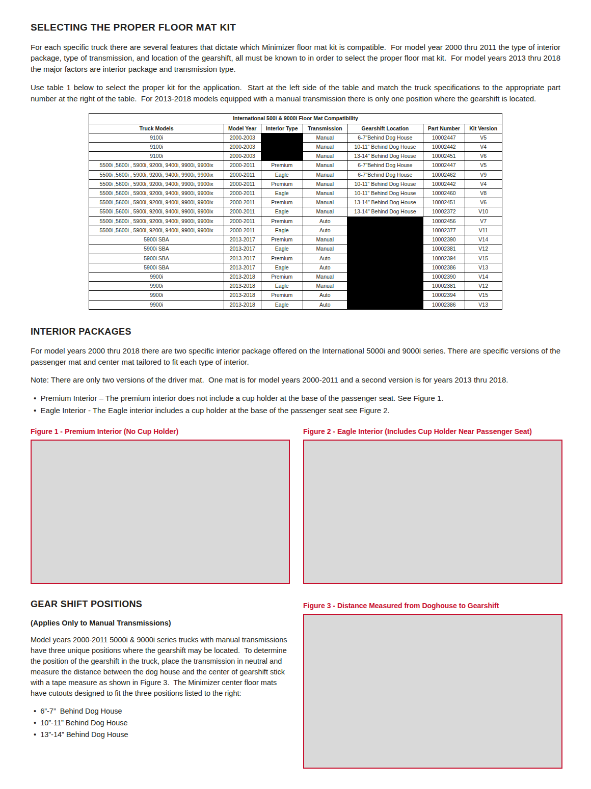Selecting the Proper Floor Mat Kit
For each specific truck there are several features that dictate which Minimizer floor mat kit is compatible. For model year 2000 thru 2011 the type of interior package, type of transmission, and location of the gearshift, all must be known to in order to select the proper floor mat kit. For model years 2013 thru 2018 the major factors are interior package and transmission type.
Use table 1 below to select the proper kit for the application. Start at the left side of the table and match the truck specifications to the appropriate part number at the right of the table. For 2013-2018 models equipped with a manual transmission there is only one position where the gearshift is located.
International 500i & 9000i Floor Mat Compatibility
| Truck Models | Model Year | Interior Type | Transmission | Gearshift Location | Part Number | Kit Version |
| --- | --- | --- | --- | --- | --- | --- |
| 9100i | 2000-2003 | | Manual | 6-7"Behind Dog House | 10002447 | V5 |
| 9100i | 2000-2003 | | Manual | 10-11" Behind Dog House | 10002442 | V4 |
| 9100i | 2000-2003 | | Manual | 13-14" Behind Dog House | 10002451 | V6 |
| 5500i ,5600i , 5900i, 9200i, 9400i, 9900i, 9900ix | 2000-2011 | Premium | Manual | 6-7"Behind Dog House | 10002447 | V5 |
| 5500i ,5600i , 5900i, 9200i, 9400i, 9900i, 9900ix | 2000-2011 | Eagle | Manual | 6-7"Behind Dog House | 10002462 | V9 |
| 5500i ,5600i , 5900i, 9200i, 9400i, 9900i, 9900ix | 2000-2011 | Premium | Manual | 10-11" Behind Dog House | 10002442 | V4 |
| 5500i ,5600i , 5900i, 9200i, 9400i, 9900i, 9900ix | 2000-2011 | Eagle | Manual | 10-11" Behind Dog House | 10002460 | V8 |
| 5500i ,5600i , 5900i, 9200i, 9400i, 9900i, 9900ix | 2000-2011 | Premium | Manual | 13-14" Behind Dog House | 10002451 | V6 |
| 5500i ,5600i , 5900i, 9200i, 9400i, 9900i, 9900ix | 2000-2011 | Eagle | Manual | 13-14" Behind Dog House | 10002372 | V10 |
| 5500i ,5600i , 5900i, 9200i, 9400i, 9900i, 9900ix | 2000-2011 | Premium | Auto | | 10002456 | V7 |
| 5500i ,5600i , 5900i, 9200i, 9400i, 9900i, 9900ix | 2000-2011 | Eagle | Auto | | 10002377 | V11 |
| 5900i SBA | 2013-2017 | Premium | Manual | | 10002390 | V14 |
| 5900i SBA | 2013-2017 | Eagle | Manual | | 10002381 | V12 |
| 5900i SBA | 2013-2017 | Premium | Auto | | 10002394 | V15 |
| 5900i SBA | 2013-2017 | Eagle | Auto | | 10002386 | V13 |
| 9900i | 2013-2018 | Premium | Manual | | 10002390 | V14 |
| 9900i | 2013-2018 | Eagle | Manual | | 10002381 | V12 |
| 9900i | 2013-2018 | Premium | Auto | | 10002394 | V15 |
| 9900i | 2013-2018 | Eagle | Auto | | 10002386 | V13 |
Interior Packages
For model years 2000 thru 2018 there are two specific interior package offered on the International 5000i and 9000i series. There are specific versions of the passenger mat and center mat tailored to fit each type of interior.
Note: There are only two versions of the driver mat. One mat is for model years 2000-2011 and a second version is for years 2013 thru 2018.
Premium Interior – The premium interior does not include a cup holder at the base of the passenger seat. See Figure 1.
Eagle Interior - The Eagle interior includes a cup holder at the base of the passenger seat see Figure 2.
Figure 1 - Premium Interior (No Cup Holder)
Figure 2 - Eagle Interior (Includes Cup Holder Near Passenger Seat)
Gear Shift Positions
(Applies Only to Manual Transmissions)
Model years 2000-2011 5000i & 9000i series trucks with manual transmissions have three unique positions where the gearshift may be located. To determine the position of the gearshift in the truck, place the transmission in neutral and measure the distance between the dog house and the center of gearshift stick with a tape measure as shown in Figure 3. The Minimizer center floor mats have cutouts designed to fit the three positions listed to the right:
6”-7” Behind Dog House
10”-11” Behind Dog House
13”-14” Behind Dog House
Figure 3 - Distance Measured from Doghouse to Gearshift